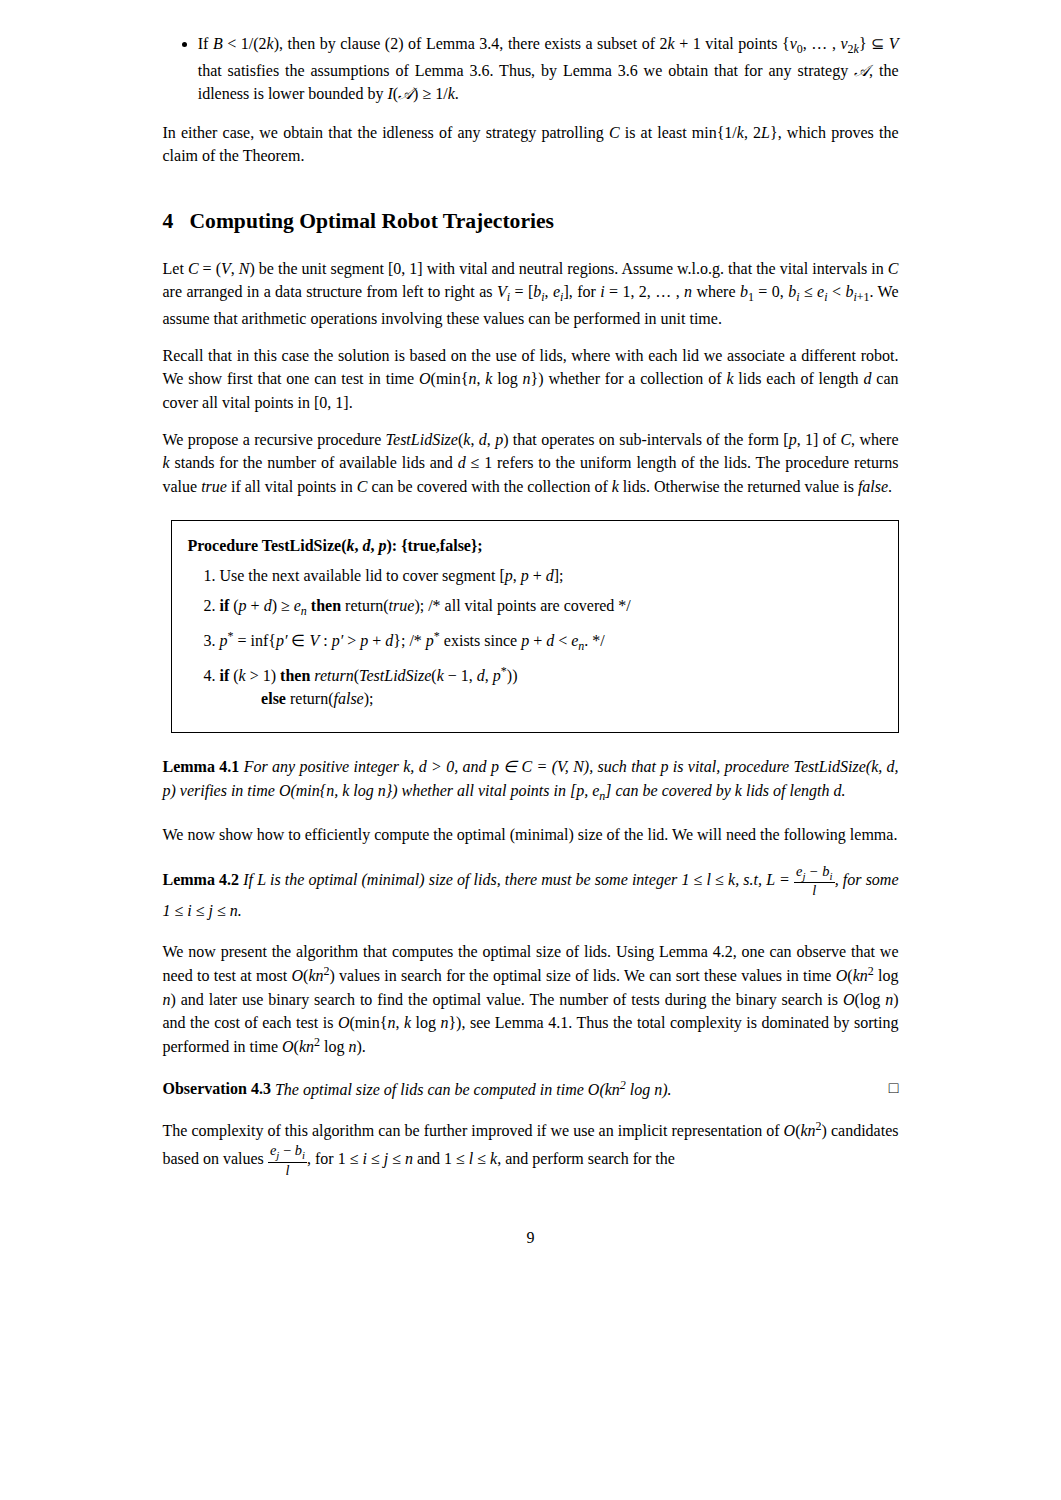If B < 1/(2k), then by clause (2) of Lemma 3.4, there exists a subset of 2k + 1 vital points {v0, … , v2k} ⊆ V that satisfies the assumptions of Lemma 3.6. Thus, by Lemma 3.6 we obtain that for any strategy 𝒜, the idleness is lower bounded by I(𝒜) ≥ 1/k.
In either case, we obtain that the idleness of any strategy patrolling C is at least min{1/k, 2L}, which proves the claim of the Theorem.
4 Computing Optimal Robot Trajectories
Let C = (V, N) be the unit segment [0, 1] with vital and neutral regions. Assume w.l.o.g. that the vital intervals in C are arranged in a data structure from left to right as Vi = [bi, ei], for i = 1, 2, … , n where b1 = 0, bi ≤ ei < bi+1. We assume that arithmetic operations involving these values can be performed in unit time.
Recall that in this case the solution is based on the use of lids, where with each lid we associate a different robot. We show first that one can test in time O(min{n, k log n}) whether for a collection of k lids each of length d can cover all vital points in [0, 1].
We propose a recursive procedure TestLidSize(k, d, p) that operates on sub-intervals of the form [p, 1] of C, where k stands for the number of available lids and d ≤ 1 refers to the uniform length of the lids. The procedure returns value true if all vital points in C can be covered with the collection of k lids. Otherwise the returned value is false.
Procedure TestLidSize(k, d, p): {true,false};
Use the next available lid to cover segment [p, p + d];
if (p + d) ≥ en then return(true); /* all vital points are covered */
p* = inf{p′ ∈ V : p′ > p + d}; /* p* exists since p + d < en. */
if (k > 1) then return(TestLidSize(k − 1, d, p*)) else return(false);
Lemma 4.1 For any positive integer k, d > 0, and p ∈ C = (V, N), such that p is vital, procedure TestLidSize(k, d, p) verifies in time O(min{n, k log n}) whether all vital points in [p, en] can be covered by k lids of length d.
We now show how to efficiently compute the optimal (minimal) size of the lid. We will need the following lemma.
Lemma 4.2 If L is the optimal (minimal) size of lids, there must be some integer 1 ≤ l ≤ k, s.t, L = ej − bi l, for some 1 ≤ i ≤ j ≤ n.
We now present the algorithm that computes the optimal size of lids. Using Lemma 4.2, one can observe that we need to test at most O(kn2) values in search for the optimal size of lids. We can sort these values in time O(kn2 log n) and later use binary search to find the optimal value. The number of tests during the binary search is O(log n) and the cost of each test is O(min{n, k log n}), see Lemma 4.1. Thus the total complexity is dominated by sorting performed in time O(kn2 log n).
Observation 4.3 The optimal size of lids can be computed in time O(kn2 log n). □
The complexity of this algorithm can be further improved if we use an implicit representation of O(kn2) candidates based on values ej − bi l, for 1 ≤ i ≤ j ≤ n and 1 ≤ l ≤ k, and perform search for the
9